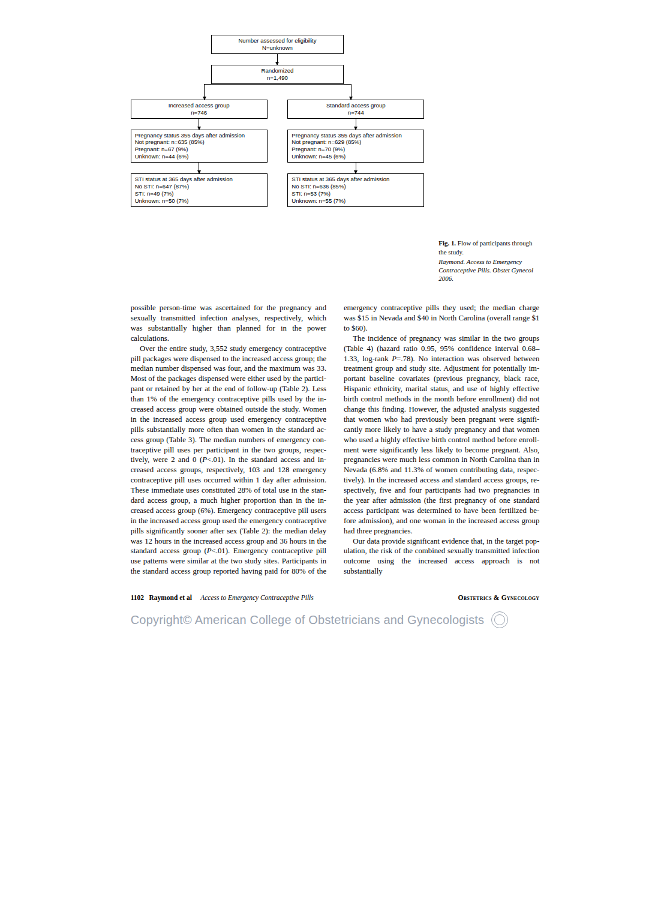Number assessed for eligibility
N=unknown
Randomized
n=1,490
Increased access group
n=746
Standard access group
n=744
Pregnancy status 355 days after admission
Not pregnant: n=635 (85%)
Pregnant: n=67 (9%)
Unknown: n=44 (6%)
Pregnancy status 355 days after admission
Not pregnant: n=629 (85%)
Pregnant: n=70 (9%)
Unknown: n=45 (6%)
STI status at 365 days after admission
No STI: n=647 (87%)
STI: n=49 (7%)
Unknown: n=50 (7%)
STI status at 365 days after admission
No STI: n=636 (85%)
STI: n=53 (7%)
Unknown: n=55 (7%)
Fig. 1. Flow of participants through the study.
Raymond. Access to Emergency Contraceptive Pills. Obstet Gynecol 2006.
possible person-time was ascertained for the pregnancy and sexually transmitted infection analyses, respectively, which was substantially higher than planned for in the power calculations.
Over the entire study, 3,552 study emergency contraceptive pill packages were dispensed to the increased access group; the median number dispensed was four, and the maximum was 33. Most of the packages dispensed were either used by the participant or retained by her at the end of follow-up (Table 2). Less than 1% of the emergency contraceptive pills used by the increased access group were obtained outside the study. Women in the increased access group used emergency contraceptive pills substantially more often than women in the standard access group (Table 3). The median numbers of emergency contraceptive pill uses per participant in the two groups, respectively, were 2 and 0 (P<.01). In the standard access and increased access groups, respectively, 103 and 128 emergency contraceptive pill uses occurred within 1 day after admission. These immediate uses constituted 28% of total use in the standard access group, a much higher proportion than in the increased access group (6%). Emergency contraceptive pill users in the increased access group used the emergency contraceptive pills significantly sooner after sex (Table 2): the median delay was 12 hours in the increased access group and 36 hours in the standard access group (P<.01). Emergency contraceptive pill use patterns were similar at the two study sites. Participants in the standard access group reported having paid for 80% of the emergency contraceptive pills they used; the median charge was $15 in Nevada and $40 in North Carolina (overall range $1 to $60).
The incidence of pregnancy was similar in the two groups (Table 4) (hazard ratio 0.95, 95% confidence interval 0.68–1.33, log-rank P=.78). No interaction was observed between treatment group and study site. Adjustment for potentially important baseline covariates (previous pregnancy, black race, Hispanic ethnicity, marital status, and use of highly effective birth control methods in the month before enrollment) did not change this finding. However, the adjusted analysis suggested that women who had previously been pregnant were significantly more likely to have a study pregnancy and that women who used a highly effective birth control method before enrollment were significantly less likely to become pregnant. Also, pregnancies were much less common in North Carolina than in Nevada (6.8% and 11.3% of women contributing data, respectively). In the increased access and standard access groups, respectively, five and four participants had two pregnancies in the year after admission (the first pregnancy of one standard access participant was determined to have been fertilized before admission), and one woman in the increased access group had three pregnancies.
Our data provide significant evidence that, in the target population, the risk of the combined sexually transmitted infection outcome using the increased access approach is not substantially
1102 Raymond et al Access to Emergency Contraceptive Pills
Obstetrics & Gynecology
Copyright© American College of Obstetricians and Gynecologists